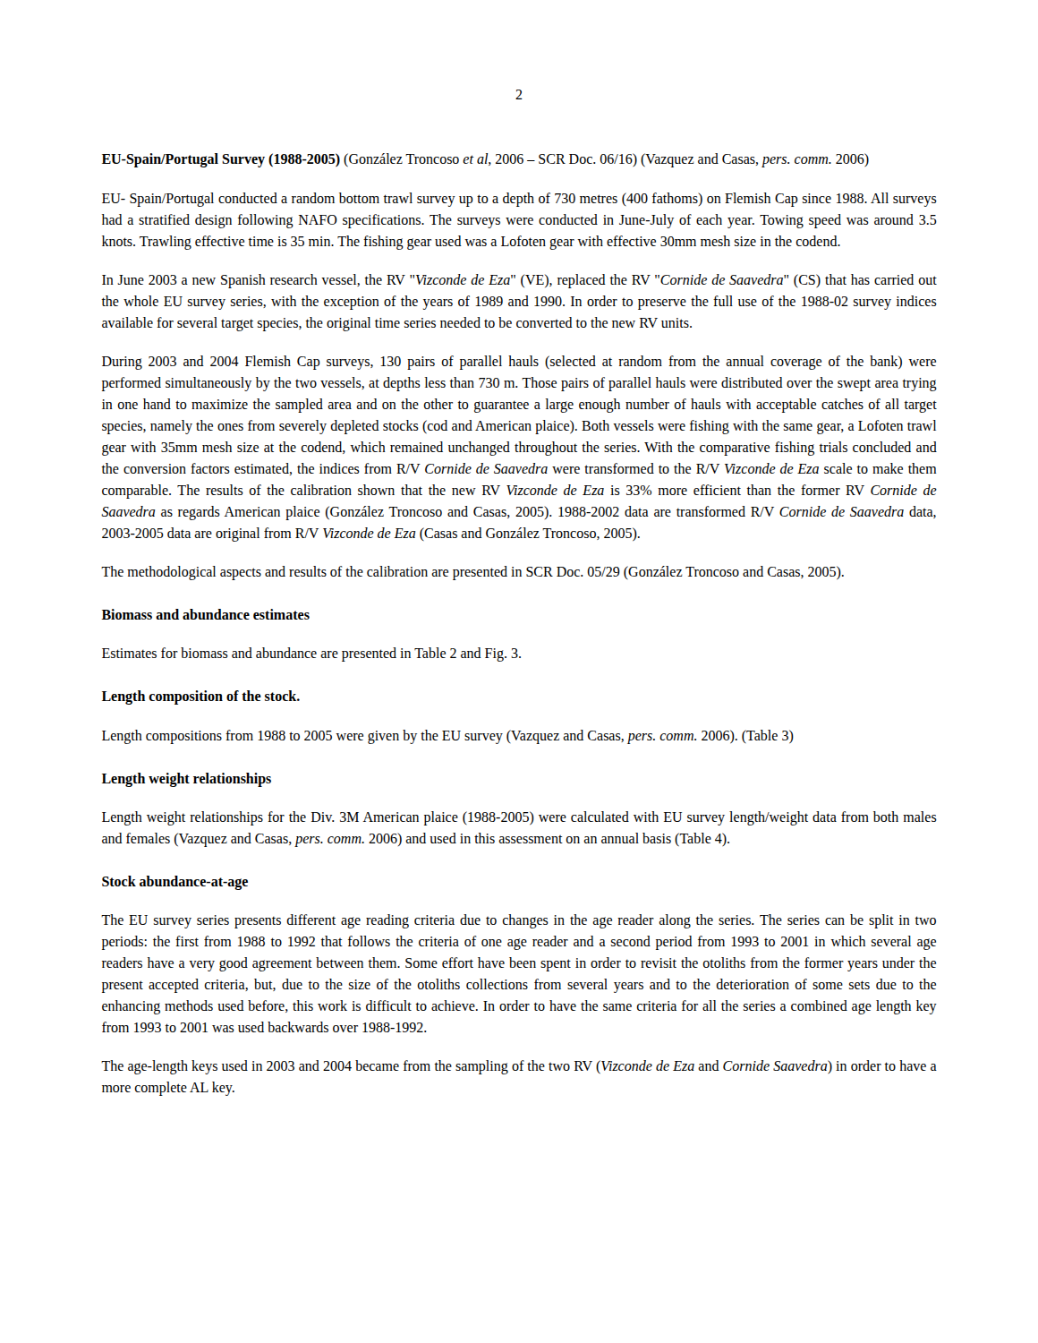2
EU-Spain/Portugal Survey (1988-2005) (González Troncoso et al, 2006 – SCR Doc. 06/16) (Vazquez and Casas, pers. comm. 2006)
EU- Spain/Portugal conducted a random bottom trawl survey up to a depth of 730 metres (400 fathoms) on Flemish Cap since 1988. All surveys had a stratified design following NAFO specifications. The surveys were conducted in June-July of each year. Towing speed was around 3.5 knots. Trawling effective time is 35 min. The fishing gear used was a Lofoten gear with effective 30mm mesh size in the codend.
In June 2003 a new Spanish research vessel, the RV "Vizconde de Eza" (VE), replaced the RV "Cornide de Saavedra" (CS) that has carried out the whole EU survey series, with the exception of the years of 1989 and 1990. In order to preserve the full use of the 1988-02 survey indices available for several target species, the original time series needed to be converted to the new RV units.
During 2003 and 2004 Flemish Cap surveys, 130 pairs of parallel hauls (selected at random from the annual coverage of the bank) were performed simultaneously by the two vessels, at depths less than 730 m. Those pairs of parallel hauls were distributed over the swept area trying in one hand to maximize the sampled area and on the other to guarantee a large enough number of hauls with acceptable catches of all target species, namely the ones from severely depleted stocks (cod and American plaice). Both vessels were fishing with the same gear, a Lofoten trawl gear with 35mm mesh size at the codend, which remained unchanged throughout the series. With the comparative fishing trials concluded and the conversion factors estimated, the indices from R/V Cornide de Saavedra were transformed to the R/V Vizconde de Eza scale to make them comparable. The results of the calibration shown that the new RV Vizconde de Eza is 33% more efficient than the former RV Cornide de Saavedra as regards American plaice (González Troncoso and Casas, 2005). 1988-2002 data are transformed R/V Cornide de Saavedra data, 2003-2005 data are original from R/V Vizconde de Eza (Casas and González Troncoso, 2005).
The methodological aspects and results of the calibration are presented in SCR Doc. 05/29 (González Troncoso and Casas, 2005).
Biomass and abundance estimates
Estimates for biomass and abundance are presented in Table 2 and Fig. 3.
Length composition of the stock.
Length compositions from 1988 to 2005 were given by the EU survey (Vazquez and Casas, pers. comm. 2006). (Table 3)
Length weight relationships
Length weight relationships for the Div. 3M American plaice (1988-2005) were calculated with EU survey length/weight data from both males and females (Vazquez and Casas, pers. comm. 2006) and used in this assessment on an annual basis (Table 4).
Stock abundance-at-age
The EU survey series presents different age reading criteria due to changes in the age reader along the series. The series can be split in two periods: the first from 1988 to 1992 that follows the criteria of one age reader and a second period from 1993 to 2001 in which several age readers have a very good agreement between them. Some effort have been spent in order to revisit the otoliths from the former years under the present accepted criteria, but, due to the size of the otoliths collections from several years and to the deterioration of some sets due to the enhancing methods used before, this work is difficult to achieve. In order to have the same criteria for all the series a combined age length key from 1993 to 2001 was used backwards over 1988-1992.
The age-length keys used in 2003 and 2004 became from the sampling of the two RV (Vizconde de Eza and Cornide Saavedra) in order to have a more complete AL key.